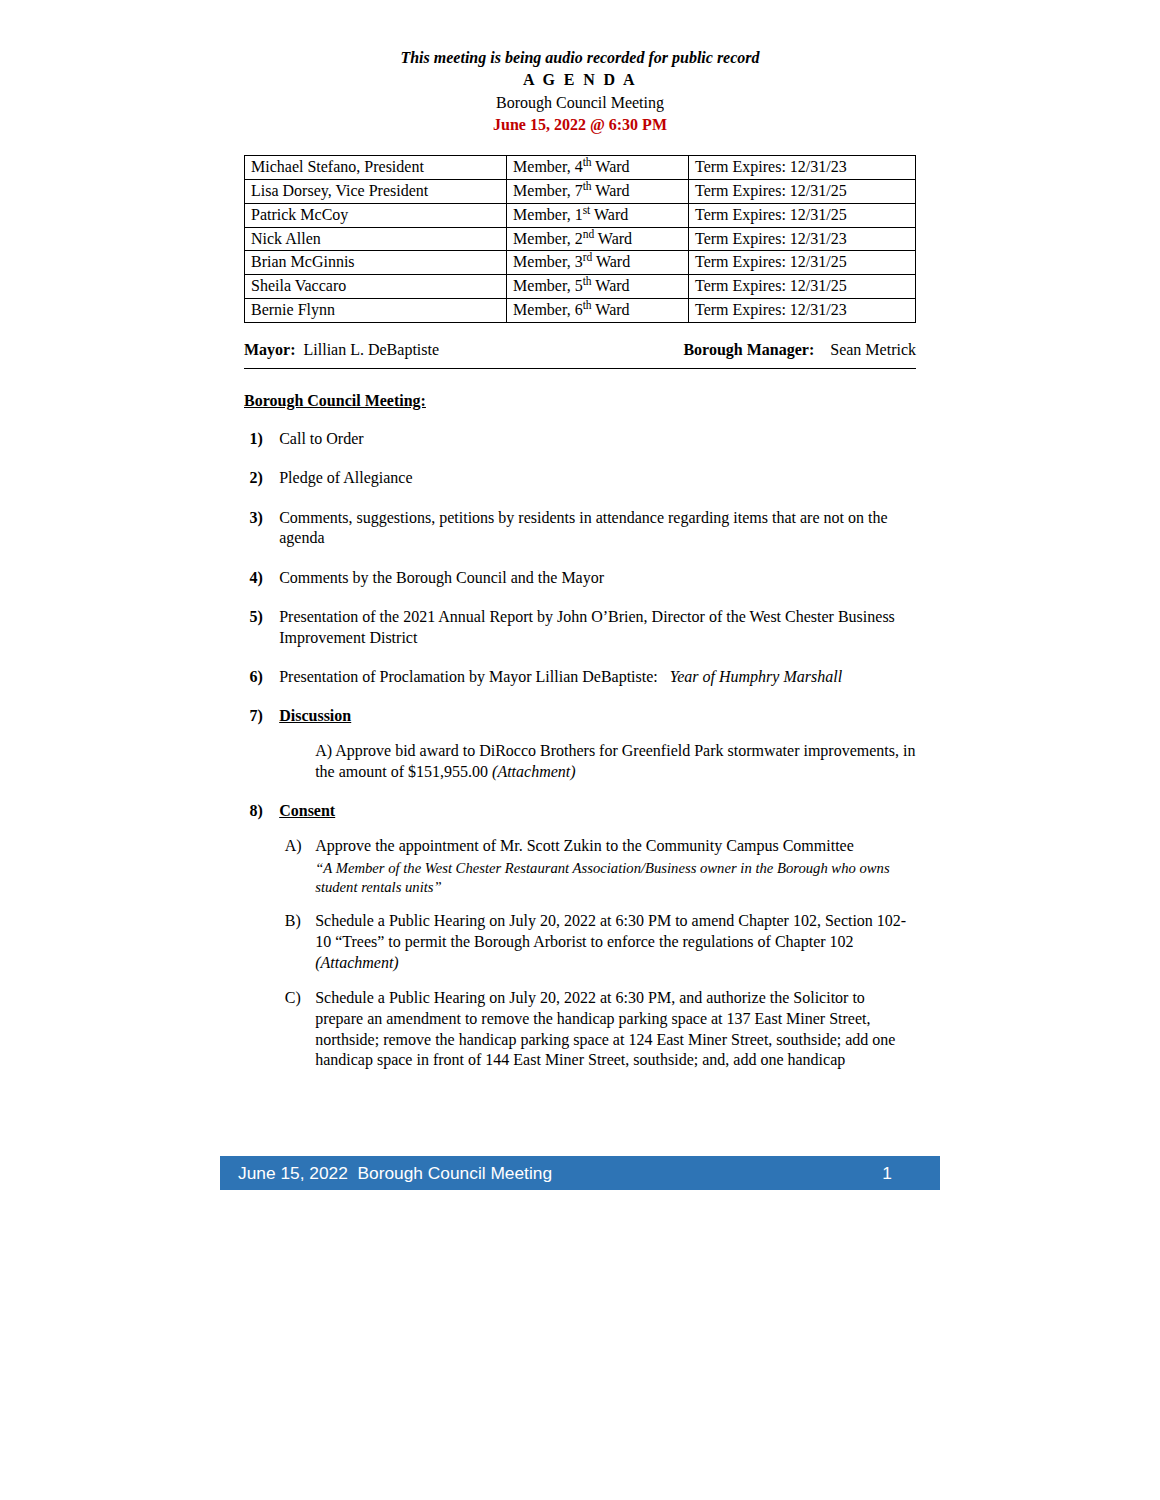This meeting is being audio recorded for public record
A G E N D A
Borough Council Meeting
June 15, 2022 @ 6:30 PM
| Michael Stefano, President | Member, 4 th Ward | Term Expires: 12/31/23 |
| Lisa Dorsey, Vice President | Member, 7 th Ward | Term Expires: 12/31/25 |
| Patrick McCoy | Member, 1 st Ward | Term Expires: 12/31/25 |
| Nick Allen | Member, 2 nd Ward | Term Expires: 12/31/23 |
| Brian McGinnis | Member, 3 rd Ward | Term Expires: 12/31/25 |
| Sheila Vaccaro | Member, 5 th Ward | Term Expires: 12/31/25 |
| Bernie Flynn | Member, 6 th Ward | Term Expires: 12/31/23 |
Mayor: Lillian L. DeBaptiste
Borough Manager: Sean Metrick
Borough Council Meeting:
Call to Order
Pledge of Allegiance
Comments, suggestions, petitions by residents in attendance regarding items that are not on the agenda
Comments by the Borough Council and the Mayor
Presentation of the 2021 Annual Report by John O’Brien, Director of the West Chester Business Improvement District
Presentation of Proclamation by Mayor Lillian DeBaptiste: Year of Humphry Marshall
Discussion
A) Approve bid award to DiRocco Brothers for Greenfield Park stormwater improvements, in the amount of $151,955.00 (Attachment)
Consent
A) Approve the appointment of Mr. Scott Zukin to the Community Campus Committee “A Member of the West Chester Restaurant Association/Business owner in the Borough who owns student rentals units”
B) Schedule a Public Hearing on July 20, 2022 at 6:30 PM to amend Chapter 102, Section 102-10 “Trees” to permit the Borough Arborist to enforce the regulations of Chapter 102 (Attachment)
C) Schedule a Public Hearing on July 20, 2022 at 6:30 PM, and authorize the Solicitor to prepare an amendment to remove the handicap parking space at 137 East Miner Street, northside; remove the handicap parking space at 124 East Miner Street, southside; add one handicap space in front of 144 East Miner Street, southside; and, add one handicap
June 15, 2022 Borough Council Meeting 1